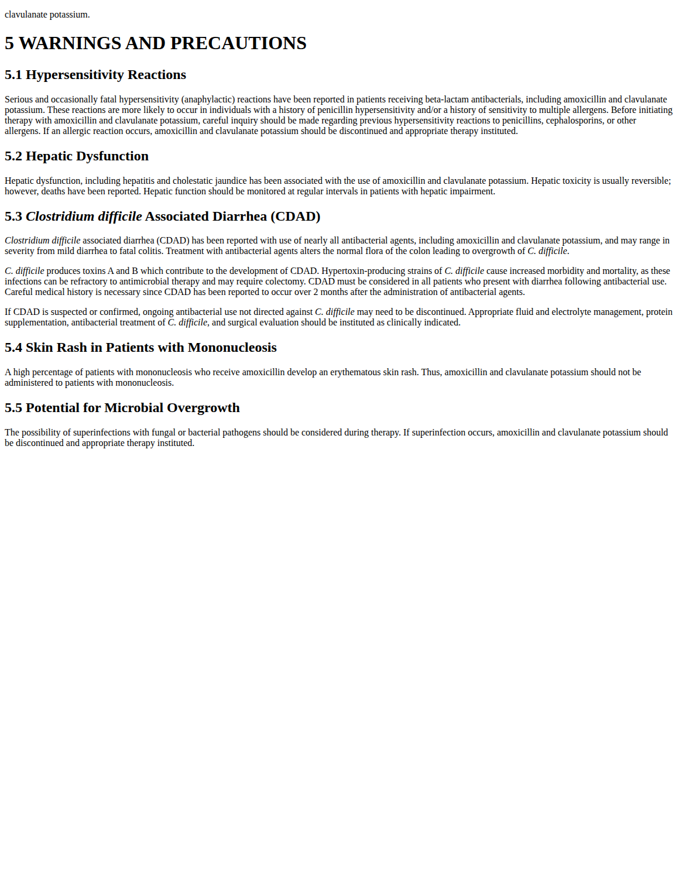clavulanate potassium.
5 WARNINGS AND PRECAUTIONS
5.1 Hypersensitivity Reactions
Serious and occasionally fatal hypersensitivity (anaphylactic) reactions have been reported in patients receiving beta-lactam antibacterials, including amoxicillin and clavulanate potassium. These reactions are more likely to occur in individuals with a history of penicillin hypersensitivity and/or a history of sensitivity to multiple allergens. Before initiating therapy with amoxicillin and clavulanate potassium, careful inquiry should be made regarding previous hypersensitivity reactions to penicillins, cephalosporins, or other allergens. If an allergic reaction occurs, amoxicillin and clavulanate potassium should be discontinued and appropriate therapy instituted.
5.2 Hepatic Dysfunction
Hepatic dysfunction, including hepatitis and cholestatic jaundice has been associated with the use of amoxicillin and clavulanate potassium. Hepatic toxicity is usually reversible; however, deaths have been reported. Hepatic function should be monitored at regular intervals in patients with hepatic impairment.
5.3 Clostridium difficile Associated Diarrhea (CDAD)
Clostridium difficile associated diarrhea (CDAD) has been reported with use of nearly all antibacterial agents, including amoxicillin and clavulanate potassium, and may range in severity from mild diarrhea to fatal colitis. Treatment with antibacterial agents alters the normal flora of the colon leading to overgrowth of C. difficile.
C. difficile produces toxins A and B which contribute to the development of CDAD. Hypertoxin-producing strains of C. difficile cause increased morbidity and mortality, as these infections can be refractory to antimicrobial therapy and may require colectomy. CDAD must be considered in all patients who present with diarrhea following antibacterial use. Careful medical history is necessary since CDAD has been reported to occur over 2 months after the administration of antibacterial agents.
If CDAD is suspected or confirmed, ongoing antibacterial use not directed against C. difficile may need to be discontinued. Appropriate fluid and electrolyte management, protein supplementation, antibacterial treatment of C. difficile, and surgical evaluation should be instituted as clinically indicated.
5.4 Skin Rash in Patients with Mononucleosis
A high percentage of patients with mononucleosis who receive amoxicillin develop an erythematous skin rash. Thus, amoxicillin and clavulanate potassium should not be administered to patients with mononucleosis.
5.5 Potential for Microbial Overgrowth
The possibility of superinfections with fungal or bacterial pathogens should be considered during therapy. If superinfection occurs, amoxicillin and clavulanate potassium should be discontinued and appropriate therapy instituted.